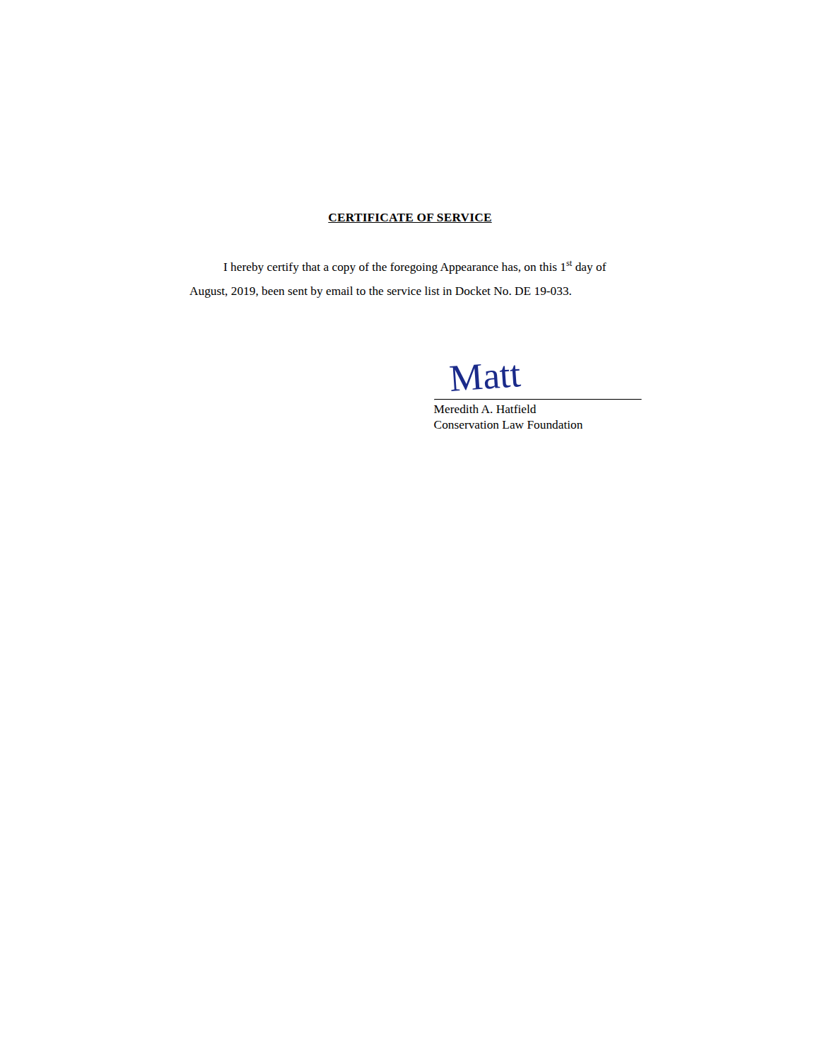CERTIFICATE OF SERVICE
I hereby certify that a copy of the foregoing Appearance has, on this 1st day of August, 2019, been sent by email to the service list in Docket No. DE 19-033.
Matt
Meredith A. Hatfield
Conservation Law Foundation